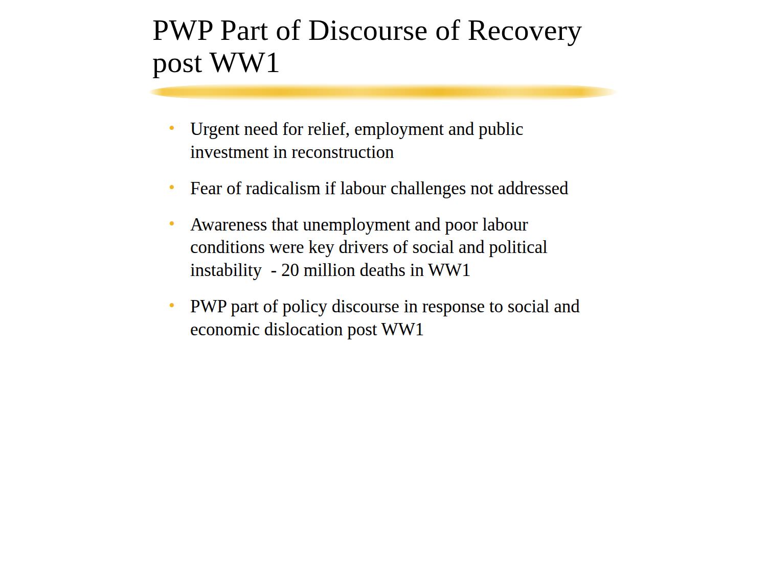PWP Part of Discourse of Recovery post WW1
Urgent need for relief, employment and public investment in reconstruction
Fear of radicalism if labour challenges not addressed
Awareness that unemployment and poor labour conditions were key drivers of social and political instability - 20 million deaths in WW1
PWP part of policy discourse in response to social and economic dislocation post WW1